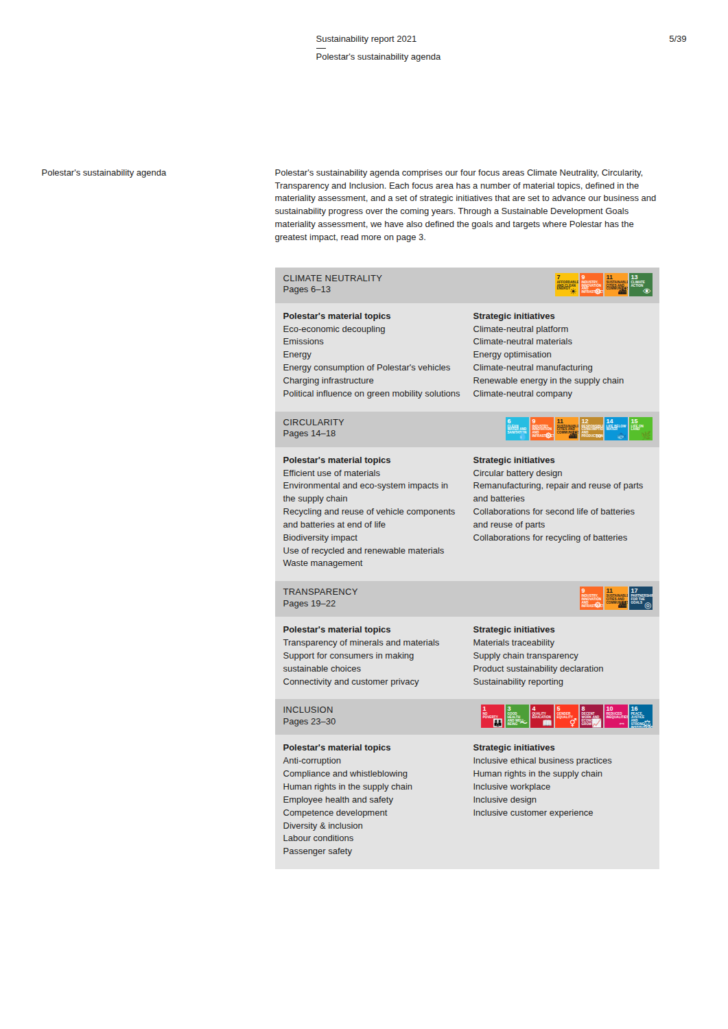Sustainability report 2021
Polestar's sustainability agenda
5/39
Polestar's sustainability agenda
Polestar's sustainability agenda comprises our four focus areas Climate Neutrality, Circularity, Transparency and Inclusion. Each focus area has a number of material topics, defined in the materiality assessment, and a set of strategic initiatives that are set to advance our business and sustainability progress over the coming years. Through a Sustainable Development Goals materiality assessment, we have also defined the goals and targets where Polestar has the greatest impact, read more on page 3.
CLIMATE NEUTRALITY
Pages 6–13
7 AFFORDABLE AND CLEAN ENERGY☀ 9 INDUSTRY, INNOVATION AND INFRASTRUCTURE⚙ 11 SUSTAINABLE CITIES AND COMMUNITIES🏙 13 CLIMATE ACTION👁
Polestar's material topics
Eco-economic decoupling
Emissions
Energy
Energy consumption of Polestar's vehicles
Charging infrastructure
Political influence on green mobility solutions
Strategic initiatives
Climate-neutral platform
Climate-neutral materials
Energy optimisation
Climate-neutral manufacturing
Renewable energy in the supply chain
Climate-neutral company
CIRCULARITY
Pages 14–18
6 CLEAN WATER AND SANITATION💧 9 INDUSTRY, INNOVATION AND INFRASTRUCTURE⚙ 11 SUSTAINABLE CITIES AND COMMUNITIES🏙 12 RESPONSIBLE CONSUMPTION AND PRODUCTION∞ 14 LIFE BELOW WATER🐟 15 LIFE ON LAND🌿
Polestar's material topics
Efficient use of materials
Environmental and eco-system impacts in the supply chain
Recycling and reuse of vehicle components and batteries at end of life
Biodiversity impact
Use of recycled and renewable materials
Waste management
Strategic initiatives
Circular battery design
Remanufacturing, repair and reuse of parts and batteries
Collaborations for second life of batteries and reuse of parts
Collaborations for recycling of batteries
TRANSPARENCY
Pages 19–22
9 INDUSTRY, INNOVATION AND INFRASTRUCTURE⚙ 11 SUSTAINABLE CITIES AND COMMUNITIES🏙 17 PARTNERSHIPS FOR THE GOALS◎
Polestar's material topics
Transparency of minerals and materials
Support for consumers in making sustainable choices
Connectivity and customer privacy
Strategic initiatives
Materials traceability
Supply chain transparency
Product sustainability declaration
Sustainability reporting
INCLUSION
Pages 23–30
1 NO POVERTY👪 3 GOOD HEALTH AND WELL-BEING〜 4 QUALITY EDUCATION📖 5 GENDER EQUALITY⚥ 8 DECENT WORK AND ECONOMIC GROWTH📈 10 REDUCED INEQUALITIES⇔ 16 PEACE, JUSTICE AND STRONG INSTITUTIONS⚖
Polestar's material topics
Anti-corruption
Compliance and whistleblowing
Human rights in the supply chain
Employee health and safety
Competence development
Diversity & inclusion
Labour conditions
Passenger safety
Strategic initiatives
Inclusive ethical business practices
Human rights in the supply chain
Inclusive workplace
Inclusive design
Inclusive customer experience